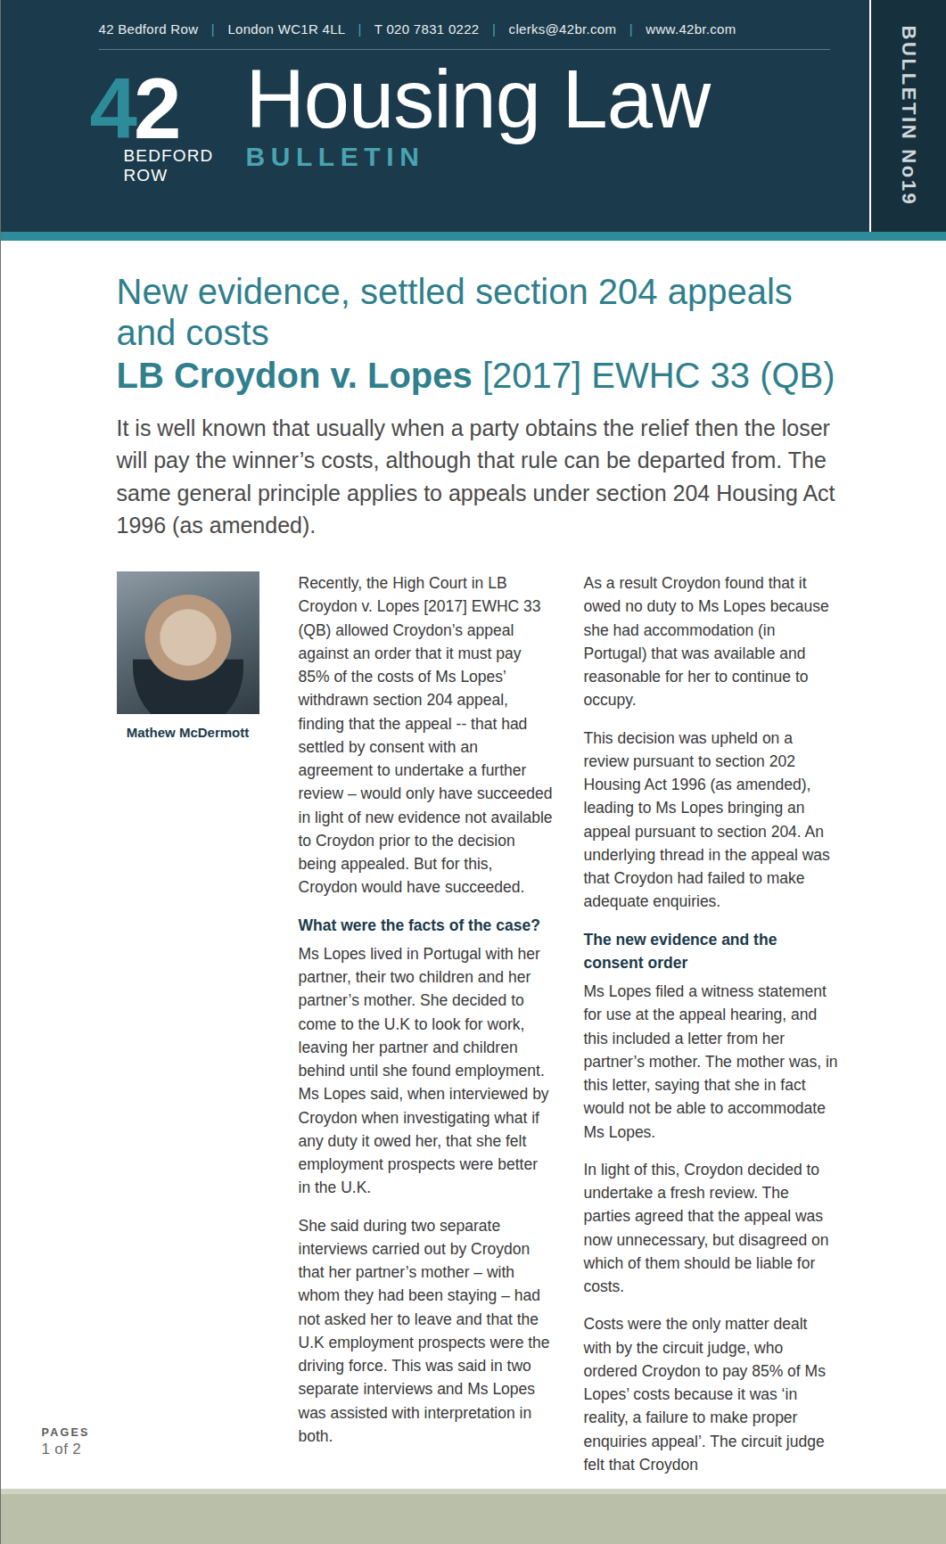BULLETIN No19
42 Bedford Row | London WC1R 4LL | T 020 7831 0222 | clerks@42br.com | www.42br.com
42
BEDFORD
ROW
Housing Law
BULLETIN
New evidence, settled section 204 appeals and costs
LB Croydon v. Lopes [2017] EWHC 33 (QB)
It is well known that usually when a party obtains the relief then the loser will pay the winner’s costs, although that rule can be departed from. The same general principle applies to appeals under section 204 Housing Act 1996 (as amended).
Mathew McDermott
Recently, the High Court in LB Croydon v. Lopes [2017] EWHC 33 (QB) allowed Croydon’s appeal against an order that it must pay 85% of the costs of Ms Lopes’ withdrawn section 204 appeal, finding that the appeal -- that had settled by consent with an agreement to undertake a further review – would only have succeeded in light of new evidence not available to Croydon prior to the decision being appealed. But for this, Croydon would have succeeded.
What were the facts of the case?
Ms Lopes lived in Portugal with her partner, their two children and her partner’s mother. She decided to come to the U.K to look for work, leaving her partner and children behind until she found employment. Ms Lopes said, when interviewed by Croydon when investigating what if any duty it owed her, that she felt employment prospects were better in the U.K.
She said during two separate interviews carried out by Croydon that her partner’s mother – with whom they had been staying – had not asked her to leave and that the U.K employment prospects were the driving force. This was said in two separate interviews and Ms Lopes was assisted with interpretation in both.
As a result Croydon found that it owed no duty to Ms Lopes because she had accommodation (in Portugal) that was available and reasonable for her to continue to occupy.
This decision was upheld on a review pursuant to section 202 Housing Act 1996 (as amended), leading to Ms Lopes bringing an appeal pursuant to section 204. An underlying thread in the appeal was that Croydon had failed to make adequate enquiries.
The new evidence and the consent order
Ms Lopes filed a witness statement for use at the appeal hearing, and this included a letter from her partner’s mother. The mother was, in this letter, saying that she in fact would not be able to accommodate Ms Lopes.
In light of this, Croydon decided to undertake a fresh review. The parties agreed that the appeal was now unnecessary, but disagreed on which of them should be liable for costs.
Costs were the only matter dealt with by the circuit judge, who ordered Croydon to pay 85% of Ms Lopes’ costs because it was ‘in reality, a failure to make proper enquiries appeal’. The circuit judge felt that Croydon
PAGES
1 of 2